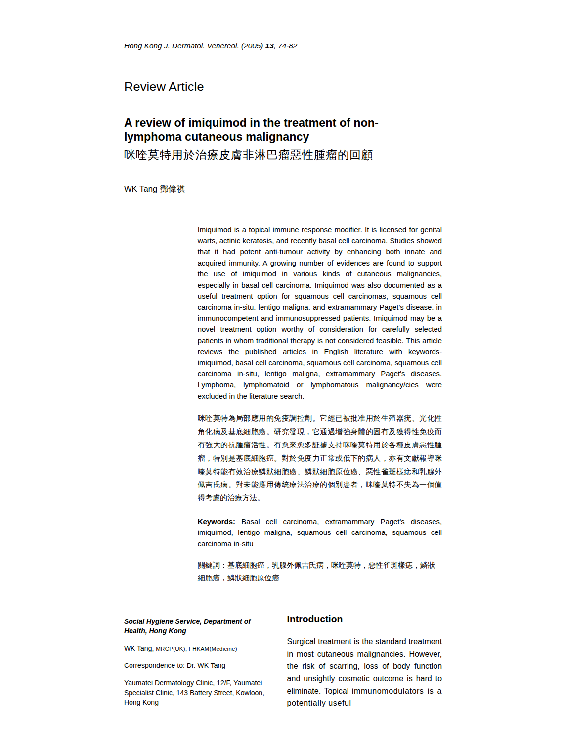Hong Kong J. Dermatol. Venereol. (2005) 13, 74-82
Review Article
A review of imiquimod in the treatment of non-
lymphoma cutaneous malignancy
咪喹莫特用於治療皮膚非淋巴瘤惡性腫瘤的回顧
WK Tang 鄧偉祺
Imiquimod is a topical immune response modifier. It is licensed for genital warts, actinic keratosis, and recently basal cell carcinoma. Studies showed that it had potent anti-tumour activity by enhancing both innate and acquired immunity. A growing number of evidences are found to support the use of imiquimod in various kinds of cutaneous malignancies, especially in basal cell carcinoma. Imiquimod was also documented as a useful treatment option for squamous cell carcinomas, squamous cell carcinoma in-situ, lentigo maligna, and extramammary Paget's disease, in immunocompetent and immunosuppressed patients. Imiquimod may be a novel treatment option worthy of consideration for carefully selected patients in whom traditional therapy is not considered feasible. This article reviews the published articles in English literature with keywords-imiquimod, basal cell carcinoma, squamous cell carcinoma, squamous cell carcinoma in-situ, lentigo maligna, extramammary Paget's diseases. Lymphoma, lymphomatoid or lymphomatous malignancy/cies were excluded in the literature search.
咪喹莫特為局部應用的免疫調控劑。它經已被批准用於生殖器疣、光化性角化病及基底細胞癌。研究發現，它通過增強身體的固有及獲得性免疫而有強大的抗腫瘤活性。有愈來愈多証據支持咪喹莫特用於各種皮膚惡性腫瘤，特別是基底細胞癌。對於免疫力正常或低下的病人，亦有文獻報導咪喹莫特能有效治療鱗狀細胞癌、鱗狀細胞原位癌、惡性雀斑樣痣和乳腺外佩吉氏病。對未能應用傳統療法治療的個別患者，咪喹莫特不失為一個值得考慮的治療方法。
Keywords: Basal cell carcinoma, extramammary Paget's diseases, imiquimod, lentigo maligna, squamous cell carcinoma, squamous cell carcinoma in-situ
關鍵詞：基底細胞癌，乳腺外佩吉氏病，咪喹莫特，惡性雀斑樣痣，鱗狀細胞癌，鱗狀細胞原位癌
Social Hygiene Service, Department of Health, Hong Kong
WK Tang, MRCP(UK), FHKAM(Medicine)
Correspondence to: Dr. WK Tang
Yaumatei Dermatology Clinic, 12/F, Yaumatei Specialist Clinic, 143 Battery Street, Kowloon, Hong Kong
Introduction
Surgical treatment is the standard treatment in most cutaneous malignancies. However, the risk of scarring, loss of body function and unsightly cosmetic outcome is hard to eliminate. Topical immunomodulators is a potentially useful